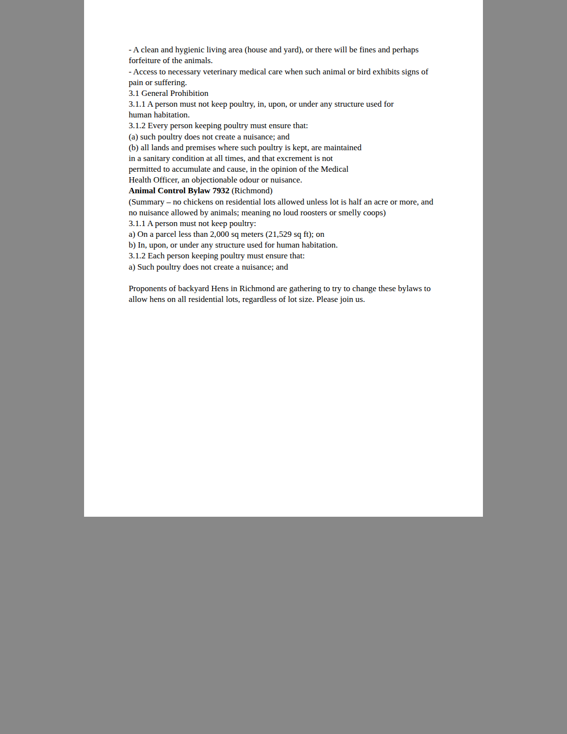- A clean and hygienic living area (house and yard), or there will be fines and perhaps forfeiture of the animals.
- Access to necessary veterinary medical care when such animal or bird exhibits signs of pain or suffering.
3.1 General Prohibition
3.1.1 A person must not keep poultry, in, upon, or under any structure used for
human habitation.
3.1.2 Every person keeping poultry must ensure that:
(a) such poultry does not create a nuisance; and
(b) all lands and premises where such poultry is kept, are maintained
in a sanitary condition at all times, and that excrement is not
permitted to accumulate and cause, in the opinion of the Medical
Health Officer, an objectionable odour or nuisance.
Animal Control Bylaw 7932 (Richmond)
(Summary – no chickens on residential lots allowed unless lot is half an acre or more, and no nuisance allowed by animals; meaning no loud roosters or smelly coops)
3.1.1 A person must not keep poultry:
a) On a parcel less than 2,000 sq meters (21,529 sq ft); on
b) In, upon, or under any structure used for human habitation.
3.1.2 Each person keeping poultry must ensure that:
a) Such poultry does not create a nuisance; and
Proponents of backyard Hens in Richmond are gathering to try to change these bylaws to allow hens on all residential lots, regardless of lot size. Please join us.